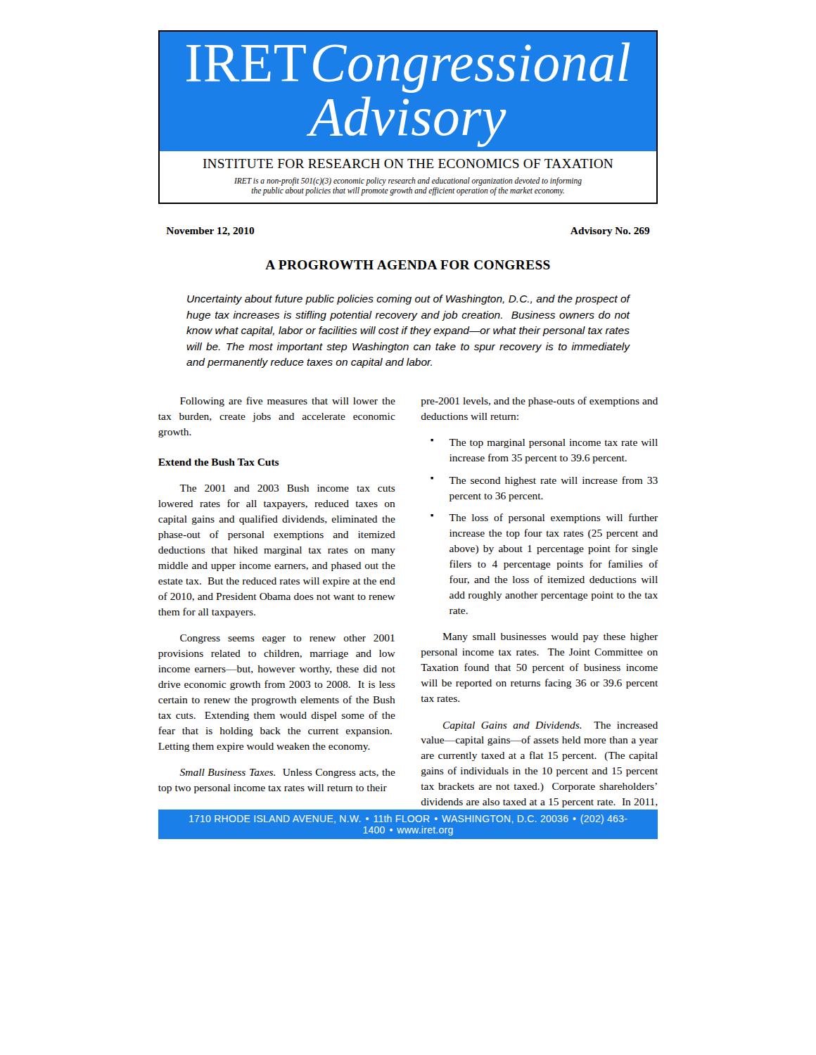IRET Congressional Advisory
INSTITUTE FOR RESEARCH ON THE ECONOMICS OF TAXATION
IRET is a non-profit 501(c)(3) economic policy research and educational organization devoted to informing
the public about policies that will promote growth and efficient operation of the market economy.
November 12, 2010 Advisory No. 269
A PROGROWTH AGENDA FOR CONGRESS
Uncertainty about future public policies coming out of Washington, D.C., and the prospect of huge tax increases is stifling potential recovery and job creation. Business owners do not know what capital, labor or facilities will cost if they expand—or what their personal tax rates will be. The most important step Washington can take to spur recovery is to immediately and permanently reduce taxes on capital and labor.
Following are five measures that will lower the tax burden, create jobs and accelerate economic growth.
Extend the Bush Tax Cuts
The 2001 and 2003 Bush income tax cuts lowered rates for all taxpayers, reduced taxes on capital gains and qualified dividends, eliminated the phase-out of personal exemptions and itemized deductions that hiked marginal tax rates on many middle and upper income earners, and phased out the estate tax. But the reduced rates will expire at the end of 2010, and President Obama does not want to renew them for all taxpayers.
Congress seems eager to renew other 2001 provisions related to children, marriage and low income earners—but, however worthy, these did not drive economic growth from 2003 to 2008. It is less certain to renew the progrowth elements of the Bush tax cuts. Extending them would dispel some of the fear that is holding back the current expansion. Letting them expire would weaken the economy.
Small Business Taxes. Unless Congress acts, the top two personal income tax rates will return to their
pre-2001 levels, and the phase-outs of exemptions and deductions will return:
The top marginal personal income tax rate will increase from 35 percent to 39.6 percent.
The second highest rate will increase from 33 percent to 36 percent.
The loss of personal exemptions will further increase the top four tax rates (25 percent and above) by about 1 percentage point for single filers to 4 percentage points for families of four, and the loss of itemized deductions will add roughly another percentage point to the tax rate.
Many small businesses would pay these higher personal income tax rates. The Joint Committee on Taxation found that 50 percent of business income will be reported on returns facing 36 or 39.6 percent tax rates.
Capital Gains and Dividends. The increased value—capital gains—of assets held more than a year are currently taxed at a flat 15 percent. (The capital gains of individuals in the 10 percent and 15 percent tax brackets are not taxed.) Corporate shareholders’ dividends are also taxed at a 15 percent rate. In 2011, however:
1710 RHODE ISLAND AVENUE, N.W.•11th FLOOR•WASHINGTON, D.C. 20036•(202) 463-1400•www.iret.org